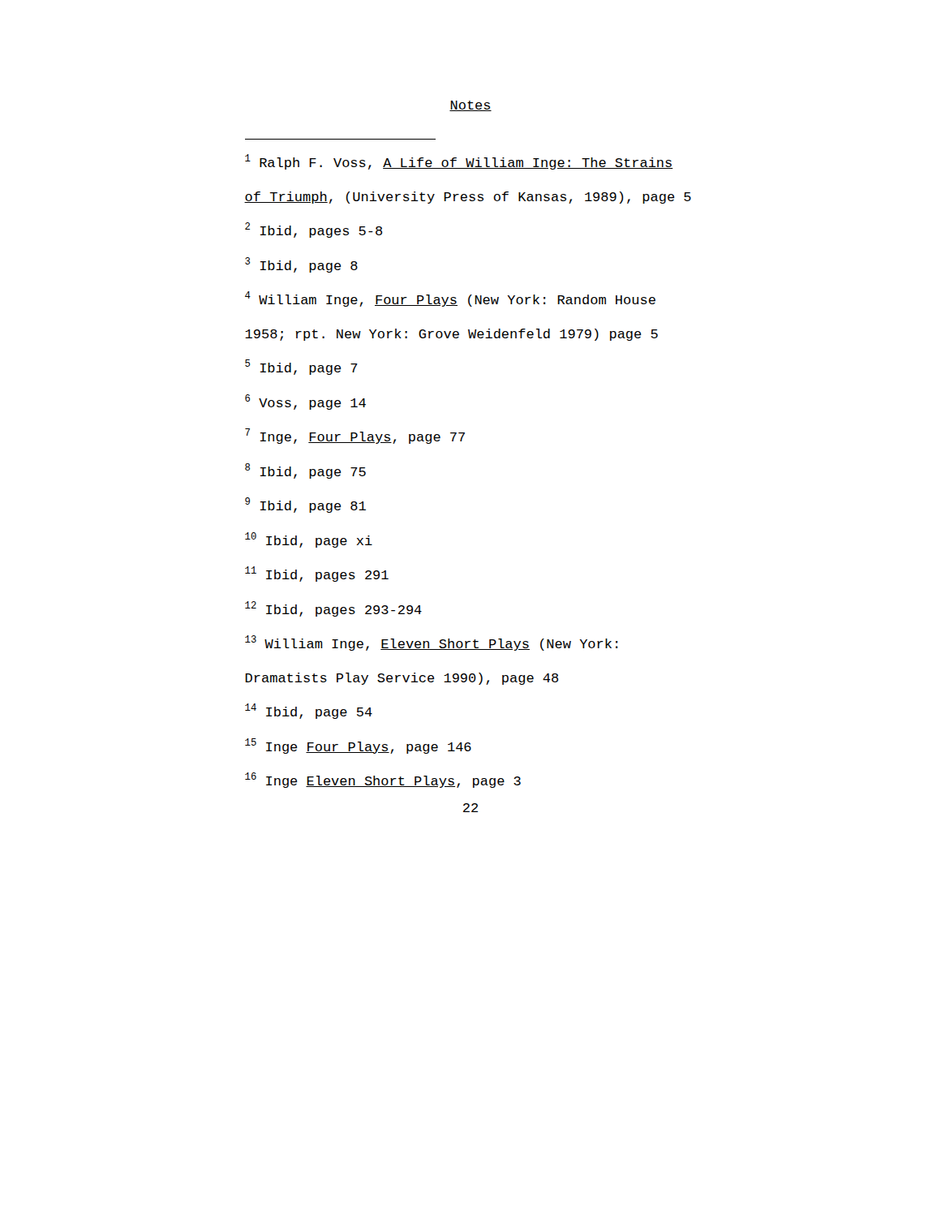Notes
1 Ralph F. Voss, A Life of William Inge: The Strains of Triumph, (University Press of Kansas, 1989), page 5
2 Ibid, pages 5-8
3 Ibid, page 8
4 William Inge, Four Plays (New York: Random House 1958; rpt. New York: Grove Weidenfeld 1979) page 5
5 Ibid, page 7
6 Voss, page 14
7 Inge, Four Plays, page 77
8 Ibid, page 75
9 Ibid, page 81
10 Ibid, page xi
11 Ibid, pages 291
12 Ibid, pages 293-294
13 William Inge, Eleven Short Plays (New York: Dramatists Play Service 1990), page 48
14 Ibid, page 54
15 Inge Four Plays, page 146
16 Inge Eleven Short Plays, page 3
22